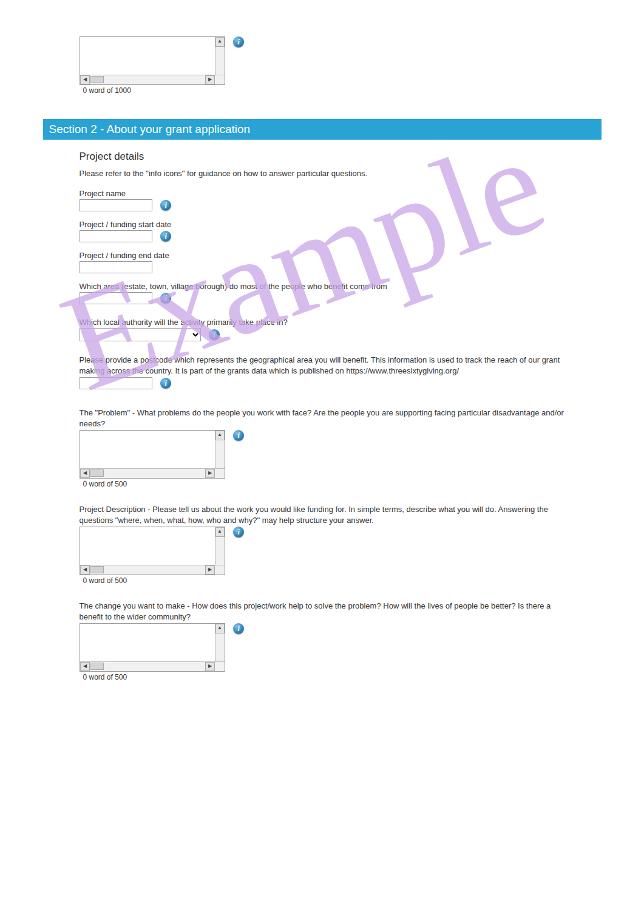Example
▲
▼
◀
▶
0 word of 1000
i
Section 2 - About your grant application
Project details
Please refer to the "info icons" for guidance on how to answer particular questions.
Project name i
Project / funding start date i
Project / funding end date
Which area (estate, town, village borough) do most of the people who benefit come from i
Which local authority will the activity primarily take place in? i
Please provide a postcode which represents the geographical area you will benefit. This information is used to track the reach of our grant making across the country. It is part of the grants data which is published on https://www.threesixtygiving.org/ i
The "Problem" - What problems do the people you work with face? Are the people you are supporting facing particular disadvantage and/or needs?
▲
▼
◀
▶
0 word of 500
i
Project Description - Please tell us about the work you would like funding for. In simple terms, describe what you will do. Answering the questions "where, when, what, how, who and why?" may help structure your answer.
▲
▼
◀
▶
0 word of 500
i
The change you want to make - How does this project/work help to solve the problem? How will the lives of people be better? Is there a benefit to the wider community?
▲
▼
◀
▶
0 word of 500
i